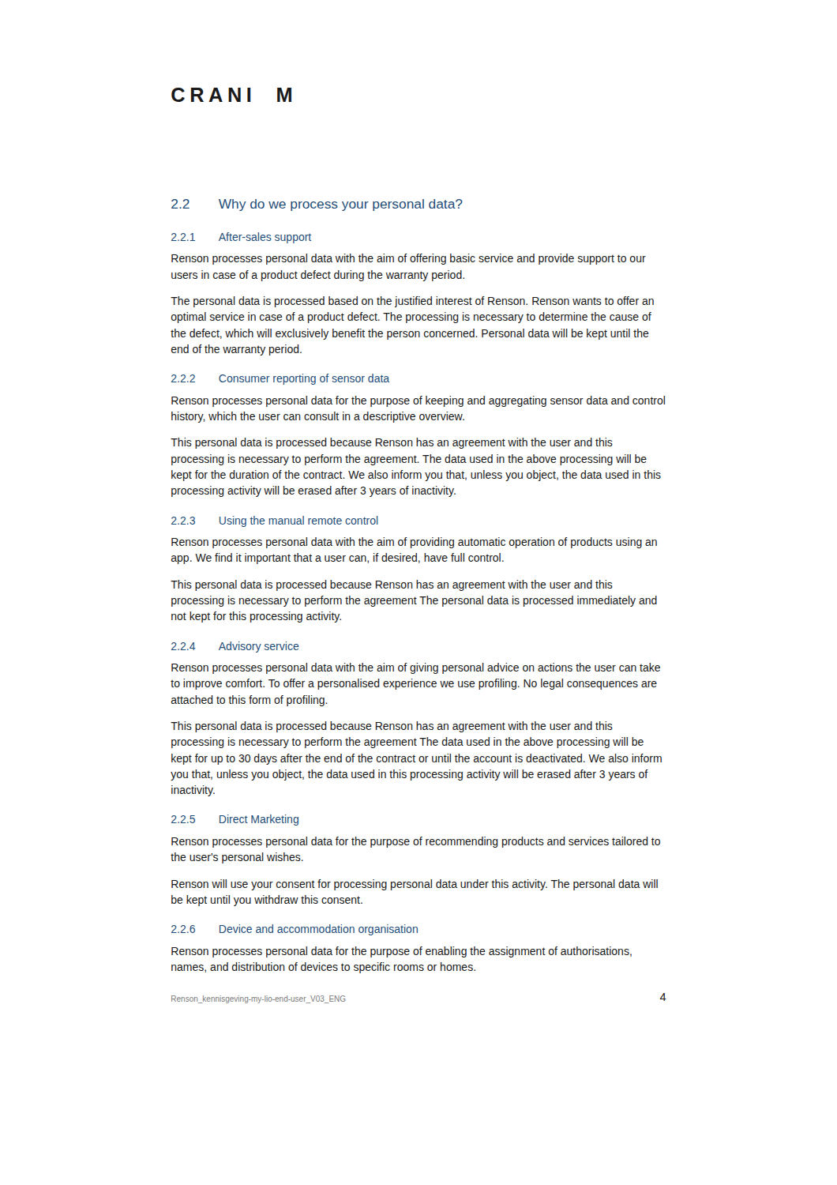CRANI M
2.2 Why do we process your personal data?
2.2.1 After-sales support
Renson processes personal data with the aim of offering basic service and provide support to our users in case of a product defect during the warranty period.
The personal data is processed based on the justified interest of Renson. Renson wants to offer an optimal service in case of a product defect. The processing is necessary to determine the cause of the defect, which will exclusively benefit the person concerned. Personal data will be kept until the end of the warranty period.
2.2.2 Consumer reporting of sensor data
Renson processes personal data for the purpose of keeping and aggregating sensor data and control history, which the user can consult in a descriptive overview.
This personal data is processed because Renson has an agreement with the user and this processing is necessary to perform the agreement. The data used in the above processing will be kept for the duration of the contract. We also inform you that, unless you object, the data used in this processing activity will be erased after 3 years of inactivity.
2.2.3 Using the manual remote control
Renson processes personal data with the aim of providing automatic operation of products using an app. We find it important that a user can, if desired, have full control.
This personal data is processed because Renson has an agreement with the user and this processing is necessary to perform the agreement The personal data is processed immediately and not kept for this processing activity.
2.2.4 Advisory service
Renson processes personal data with the aim of giving personal advice on actions the user can take to improve comfort. To offer a personalised experience we use profiling. No legal consequences are attached to this form of profiling.
This personal data is processed because Renson has an agreement with the user and this processing is necessary to perform the agreement The data used in the above processing will be kept for up to 30 days after the end of the contract or until the account is deactivated. We also inform you that, unless you object, the data used in this processing activity will be erased after 3 years of inactivity.
2.2.5 Direct Marketing
Renson processes personal data for the purpose of recommending products and services tailored to the user's personal wishes.
Renson will use your consent for processing personal data under this activity. The personal data will be kept until you withdraw this consent.
2.2.6 Device and accommodation organisation
Renson processes personal data for the purpose of enabling the assignment of authorisations, names, and distribution of devices to specific rooms or homes.
Renson_kennisgeving-my-lio-end-user_V03_ENG 4